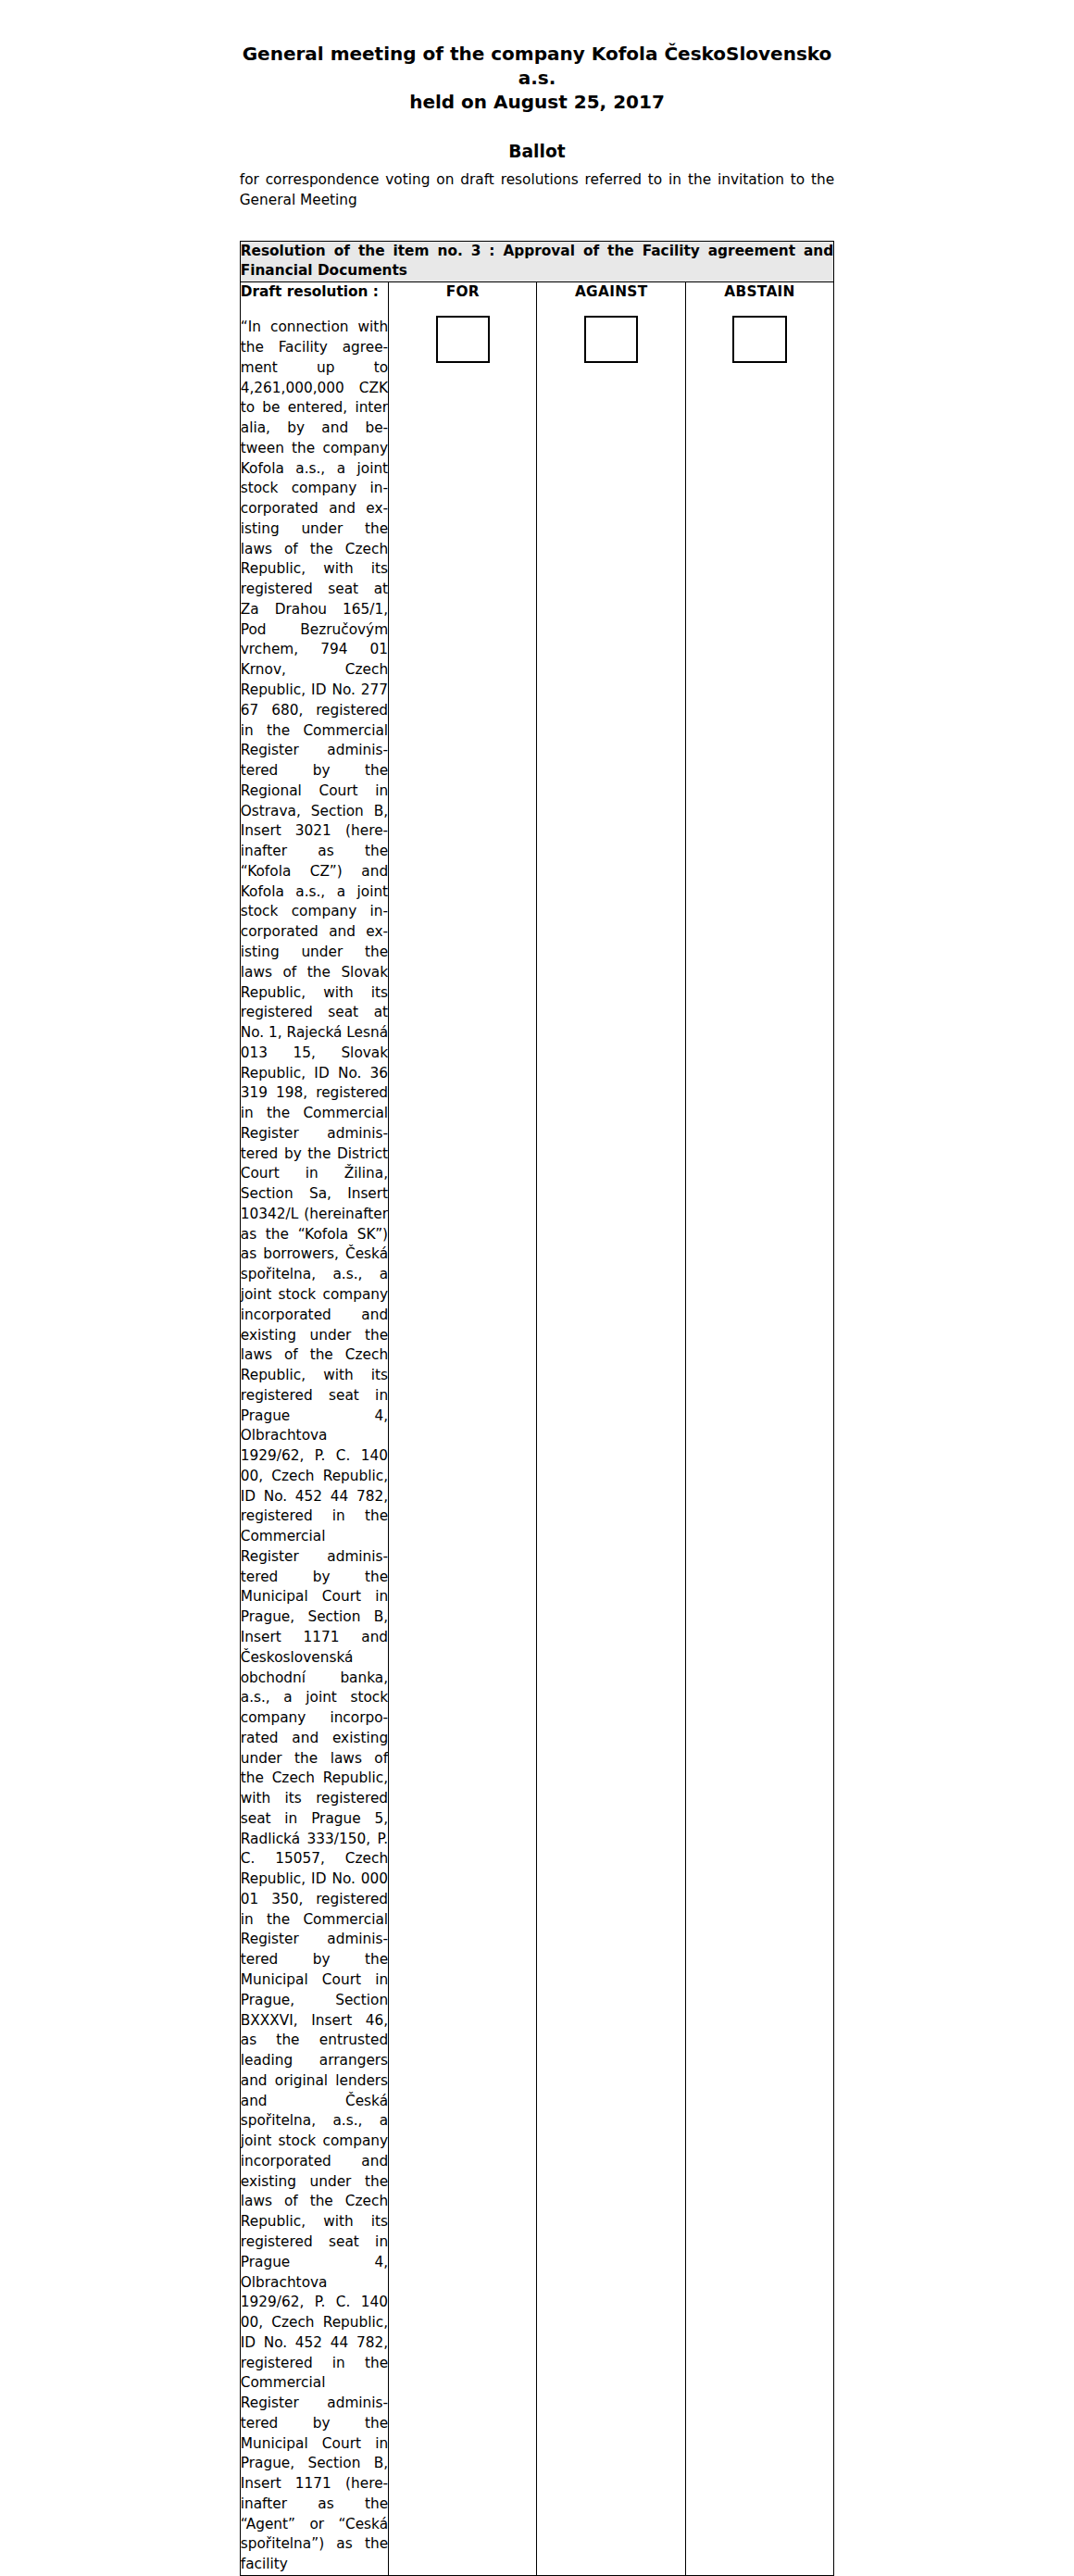General meeting of the company Kofola ČeskoSlovensko a.s. held on August 25, 2017
Ballot
for correspondence voting on draft resolutions referred to in the invitation to the General Meeting
| Resolution of the item no. 3 : Approval of the Facility agreement and Financial Documents |
| Draft resolution : “In connection with the Facility agreement up to 4,261,000,000 CZK to be entered, inter alia, by and between the company Kofola a.s., a joint stock company incorporated and existing under the laws of the Czech Republic, with its registered seat at Za Drahou 165/1, Pod Bezručovým vrchem, 794 01 Krnov, Czech Republic, ID No. 277 67 680, registered in the Commercial Register administered by the Regional Court in Ostrava, Section B, Insert 3021 (hereinafter as the “Kofola CZ”) and Kofola a.s., a joint stock company incorporated and existing under the laws of the Slovak Republic, with its registered seat at No. 1, Rajecká Lesná 013 15, Slovak Republic, ID No. 36 319 198, registered in the Commercial Register administered by the District Court in Žilina, Section Sa, Insert 10342/L (hereinafter as the “Kofola SK”) as borrowers, Česká spořitelna, a.s., a joint stock company incorporated and existing under the laws of the Czech Republic, with its registered seat in Prague 4, Olbrachtova 1929/62, P. C. 140 00, Czech Republic, ID No. 452 44 782, registered in the Commercial Register administered by the Municipal Court in Prague, Section B, Insert 1171 and Československá obchodní banka, a.s., a joint stock company incorporated and existing under the laws of the Czech Republic, with its registered seat in Prague 5, Radlická 333/150, P. C. 15057, Czech Republic, ID No. 000 01 350, registered in the Commercial Register administered by the Municipal Court in Prague, Section BXXXVI, Insert 46, as the entrusted leading arrangers and original lenders and Česká spořitelna, a.s., a joint stock company incorporated and existing under the laws of the Czech Republic, with its registered seat in Prague 4, Olbrachtova 1929/62, P. C. 140 00, Czech Republic, ID No. 452 44 782, registered in the Commercial Register administered by the Municipal Court in Prague, Section B, Insert 1171 (hereinafter as the “Agent” or “Ceská spořitelna”) as the facility | FOR | AGAINST | ABSTAIN |